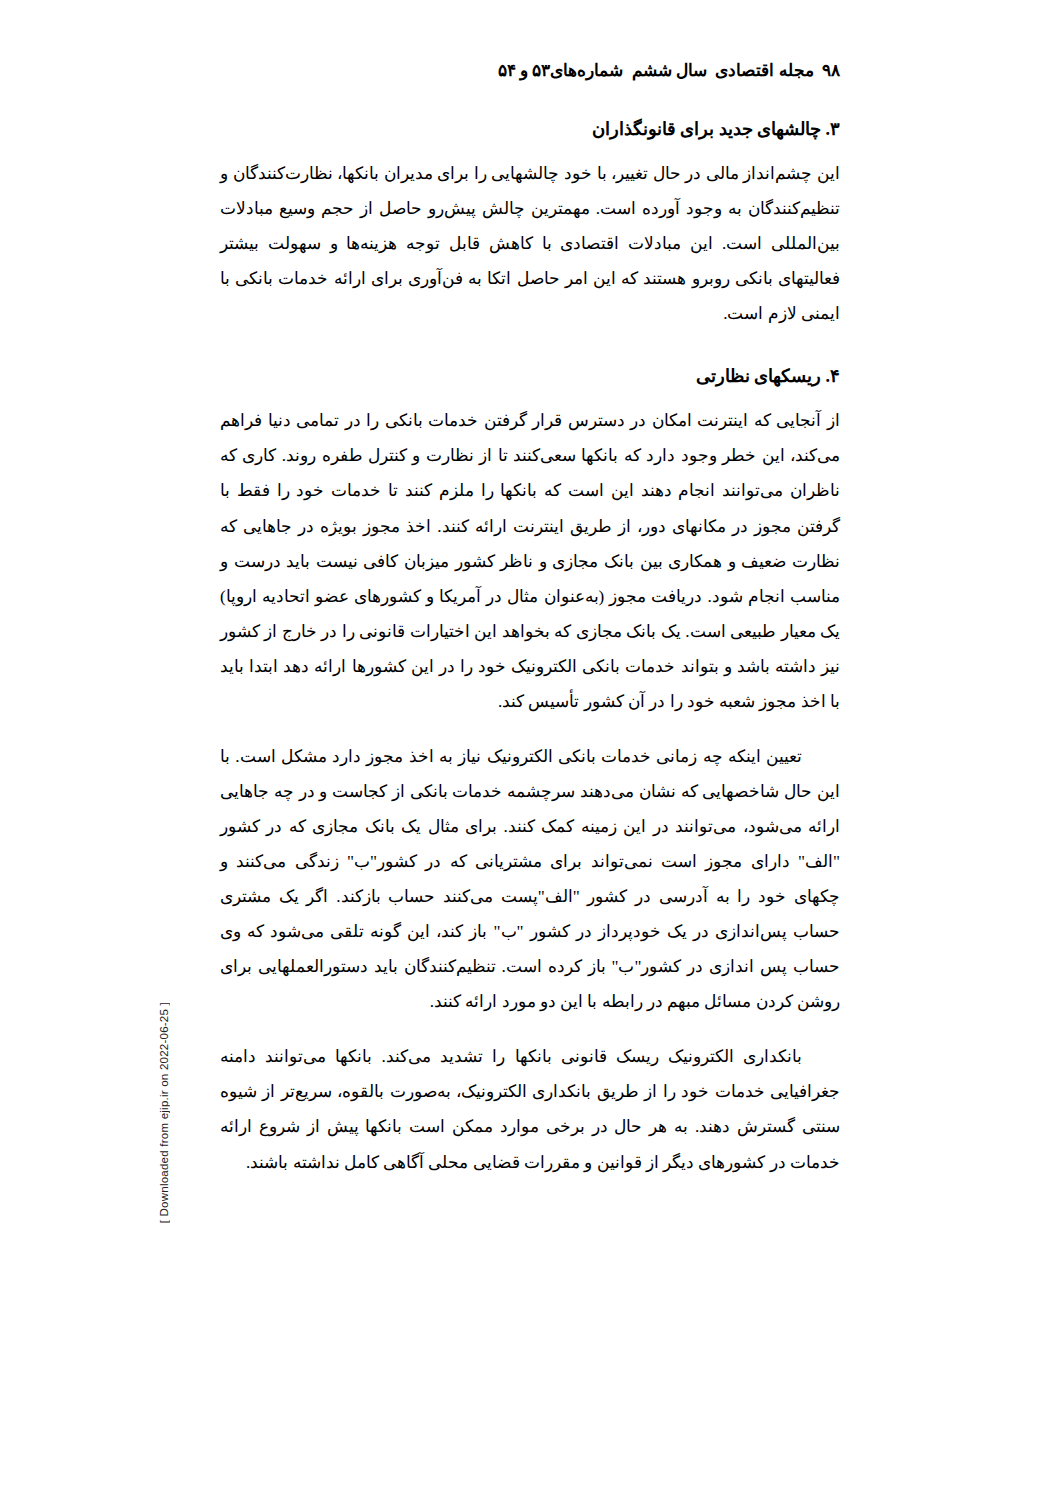۹۸ مجله اقتصادی سال ششم شماره‌های۵۳ و ۵۴
۳. چالشهای جدید برای قانونگذاران
این چشم‌انداز مالی در حال تغییر، با خود چالشهایی را برای مدیران بانکها، نظارت‌کنندگان و تنظیم‌کنندگان به وجود آورده است. مهمترین چالش پیش‌رو حاصل از حجم وسیع مبادلات بین‌المللی است. این مبادلات اقتصادی با کاهش قابل توجه هزینه‌ها و سهولت بیشتر فعالیتهای بانکی روبرو هستند که این امر حاصل اتکا به فن‌آوری برای ارائه خدمات بانکی با ایمنی لازم است.
۴. ریسکهای نظارتی
از آنجایی که اینترنت امکان در دسترس قرار گرفتن خدمات بانکی را در تمامی دنیا فراهم می‌کند، این خطر وجود دارد که بانکها سعی‌کنند تا از نظارت و کنترل طفره روند. کاری که ناظران می‌توانند انجام دهند این است که بانکها را ملزم کنند تا خدمات خود را فقط با گرفتن مجوز در مکانهای دور، از طریق اینترنت ارائه کنند. اخذ مجوز بویژه در جاهایی که نظارت ضعیف و همکاری بین بانک مجازی و ناظر کشور میزبان کافی نیست باید درست و مناسب انجام شود. دریافت مجوز (به‌عنوان مثال در آمریکا و کشورهای عضو اتحادیه اروپا) یک معیار طبیعی است. یک بانک مجازی که بخواهد این اختیارات قانونی را در خارج از کشور نیز داشته باشد و بتواند خدمات بانکی الکترونیک خود را در این کشورها ارائه دهد ابتدا باید با اخذ مجوز شعبه خود را در آن کشور تأسیس کند.
تعیین اینکه چه زمانی خدمات بانکی الکترونیک نیاز به اخذ مجوز دارد مشکل است. با این حال شاخصهایی که نشان می‌دهند سرچشمه خدمات بانکی از کجاست و در چه جاهایی ارائه می‌شود، می‌توانند در این زمینه کمک کنند. برای مثال یک بانک مجازی که در کشور "الف" دارای مجوز است نمی‌تواند برای مشتریانی که در کشور"ب" زندگی می‌کنند و چکهای خود را به آدرسی در کشور "الف"پست می‌کنند حساب بازکند. اگر یک مشتری حساب پس‌اندازی در یک خودپرداز در کشور "ب" باز کند، این گونه تلقی می‌شود که وی حساب پس اندازی در کشور"ب" باز کرده است. تنظیم‌کنندگان باید دستورالعملهایی برای روشن کردن مسائل مبهم در رابطه با این دو مورد ارائه کنند.
بانکداری الکترونیک ریسک قانونی بانکها را تشدید می‌کند. بانکها می‌توانند دامنه جغرافیایی خدمات خود را از طریق بانکداری الکترونیک، به‌صورت بالقوه، سریع‌تر از شیوه سنتی گسترش دهند. به هر حال در برخی موارد ممکن است بانکها پیش از شروع ارائه خدمات در کشورهای دیگر از قوانین و مقررات قضایی محلی آگاهی کامل نداشته باشند.
[ Downloaded from ejip.ir on 2022-06-25 ]